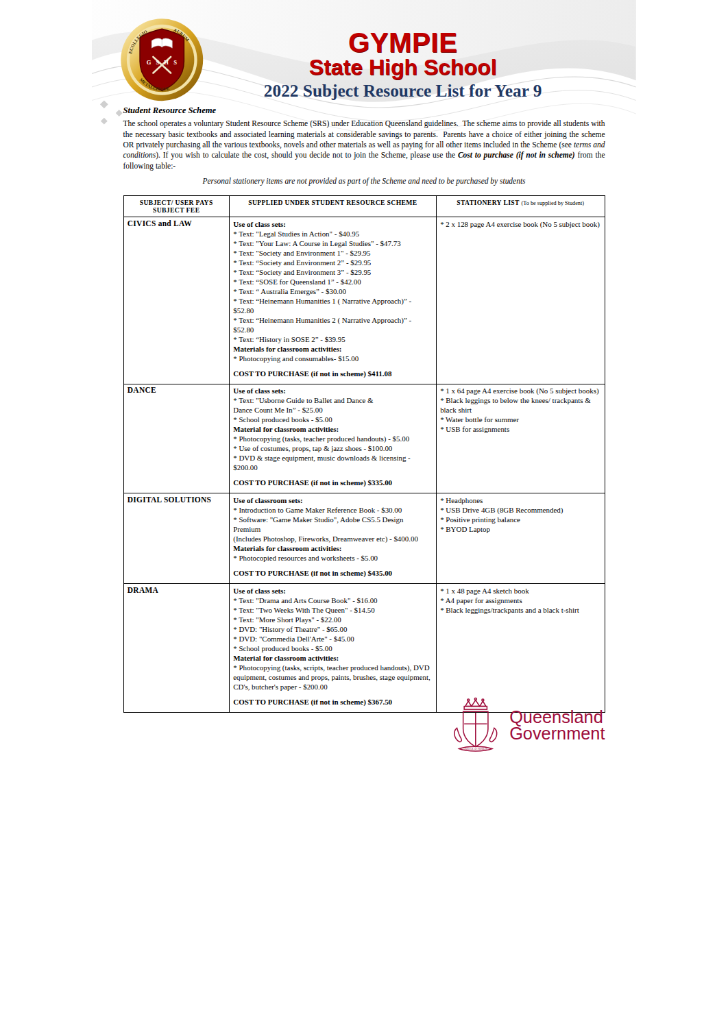G S H S ECOLLEGIO AURUM METALLISQUE
GYMPIE
State High School
2022 Subject Resource List for Year 9
Student Resource Scheme
The school operates a voluntary Student Resource Scheme (SRS) under Education Queensland guidelines. The scheme aims to provide all students with the necessary basic textbooks and associated learning materials at considerable savings to parents. Parents have a choice of either joining the scheme OR privately purchasing all the various textbooks, novels and other materials as well as paying for all other items included in the Scheme (see terms and conditions). If you wish to calculate the cost, should you decide not to join the Scheme, please use the Cost to purchase (if not in scheme) from the following table:-
Personal stationery items are not provided as part of the Scheme and need to be purchased by students
| SUBJECT/ USER PAYS SUBJECT FEE | SUPPLIED UNDER STUDENT RESOURCE SCHEME | STATIONERY LIST (To be supplied by Student) |
| --- | --- | --- |
| CIVICS and LAW | Use of class sets: * Text: "Legal Studies in Action" - $40.95 * Text: "Your Law: A Course in Legal Studies" - $47.73 * Text: "Society and Environment 1" - $29.95 * Text: “Society and Environment 2” - $29.95 * Text: “Society and Environment 3” - $29.95 * Text: “SOSE for Queensland 1” - $42.00 * Text: “ Australia Emerges” - $30.00 * Text: “Heinemann Humanities 1 ( Narrative Approach)” - $52.80 * Text: “Heinemann Humanities 2 ( Narrative Approach)” - $52.80 * Text: “History in SOSE 2” - $39.95 Materials for classroom activities: * Photocopying and consumables- $15.00 COST TO PURCHASE (if not in scheme) $411.08 | * 2 x 128 page A4 exercise book (No 5 subject book) |
| DANCE | Use of class sets: * Text: "Usborne Guide to Ballet and Dance & Dance Count Me In” - $25.00 * School produced books - $5.00 Material for classroom activities: * Photocopying (tasks, teacher produced handouts) - $5.00 * Use of costumes, props, tap & jazz shoes - $100.00 * DVD & stage equipment, music downloads & licensing - $200.00 COST TO PURCHASE (if not in scheme) $335.00 | * 1 x 64 page A4 exercise book (No 5 subject books) * Black leggings to below the knees/ trackpants & black shirt * Water bottle for summer * USB for assignments |
| DIGITAL SOLUTIONS | Use of classroom sets: * Introduction to Game Maker Reference Book - $30.00 * Software: "Game Maker Studio", Adobe CS5.5 Design Premium (Includes Photoshop, Fireworks, Dreamweaver etc) - $400.00 Materials for classroom activities: * Photocopied resources and worksheets - $5.00 COST TO PURCHASE (if not in scheme) $435.00 | * Headphones * USB Drive 4GB (8GB Recommended) * Positive printing balance * BYOD Laptop |
| DRAMA | Use of class sets: * Text: "Drama and Arts Course Book" - $16.00 * Text: "Two Weeks With The Queen" - $14.50 * Text: "More Short Plays" - $22.00 * DVD: "History of Theatre" - $65.00 * DVD: "Commedia Dell'Arte" - $45.00 * School produced books - $5.00 Material for classroom activities: * Photocopying (tasks, scripts, teacher produced handouts), DVD equipment, costumes and props, paints, brushes, stage equipment, CD's, butcher's paper - $200.00 COST TO PURCHASE (if not in scheme) $367.50 | * 1 x 48 page A4 sketch book * A4 paper for assignments * Black leggings/trackpants and a black t-shirt |
AUDAX AT FIDELIS
Queensland Government